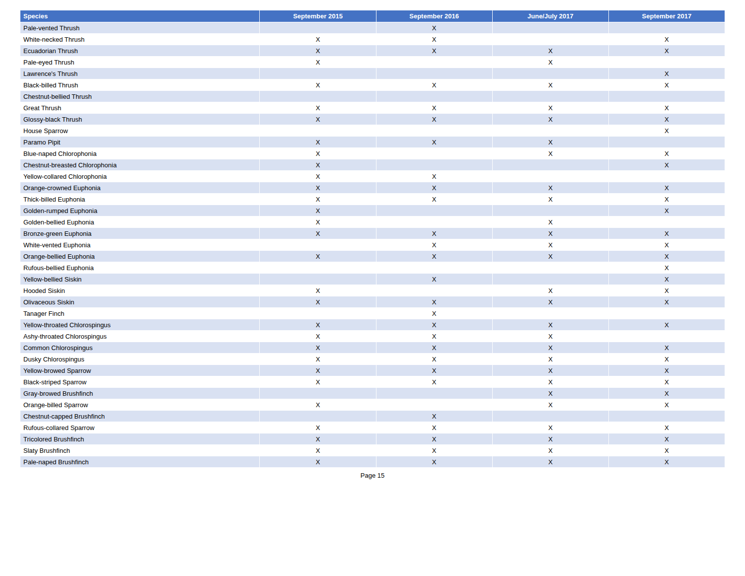| Species | September 2015 | September 2016 | June/July 2017 | September 2017 |
| --- | --- | --- | --- | --- |
| Pale-vented Thrush | | X | | |
| White-necked Thrush | X | X | | X |
| Ecuadorian Thrush | X | X | X | X |
| Pale-eyed Thrush | X | | X | |
| Lawrence's Thrush | | | | X |
| Black-billed Thrush | X | X | X | X |
| Chestnut-bellied Thrush | | | | |
| Great Thrush | X | X | X | X |
| Glossy-black Thrush | X | X | X | X |
| House Sparrow | | | | X |
| Paramo Pipit | X | X | X | |
| Blue-naped Chlorophonia | X | | X | X |
| Chestnut-breasted Chlorophonia | X | | | X |
| Yellow-collared Chlorophonia | X | X | | |
| Orange-crowned Euphonia | X | X | X | X |
| Thick-billed Euphonia | X | X | X | X |
| Golden-rumped Euphonia | X | | | X |
| Golden-bellied Euphonia | X | | X | |
| Bronze-green Euphonia | X | X | X | X |
| White-vented Euphonia | | X | X | X |
| Orange-bellied Euphonia | X | X | X | X |
| Rufous-bellied Euphonia | | | | X |
| Yellow-bellied Siskin | | X | | X |
| Hooded Siskin | X | | X | X |
| Olivaceous Siskin | X | X | X | X |
| Tanager Finch | | X | | |
| Yellow-throated Chlorospingus | X | X | X | X |
| Ashy-throated Chlorospingus | X | X | X | |
| Common Chlorospingus | X | X | X | X |
| Dusky Chlorospingus | X | X | X | X |
| Yellow-browed Sparrow | X | X | X | X |
| Black-striped Sparrow | X | X | X | X |
| Gray-browed Brushfinch | | | X | X |
| Orange-billed Sparrow | X | | X | X |
| Chestnut-capped Brushfinch | | X | | |
| Rufous-collared Sparrow | X | X | X | X |
| Tricolored Brushfinch | X | X | X | X |
| Slaty Brushfinch | X | X | X | X |
| Pale-naped Brushfinch | X | X | X | X |
Page 15